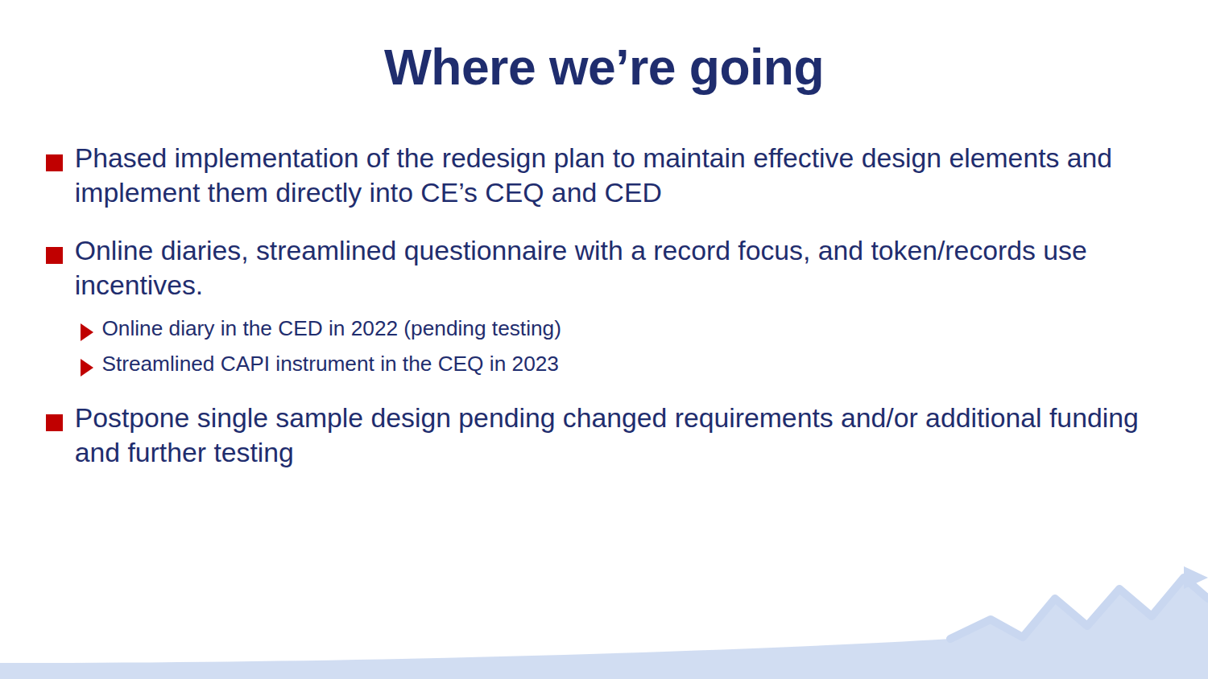Where we’re going
Phased implementation of the redesign plan to maintain effective design elements and implement them directly into CE’s CEQ and CED
Online diaries, streamlined questionnaire with a record focus, and token/records use incentives.
Online diary in the CED in 2022 (pending testing)
Streamlined CAPI instrument in the CEQ in 2023
Postpone single sample design pending changed requirements and/or additional funding and further testing